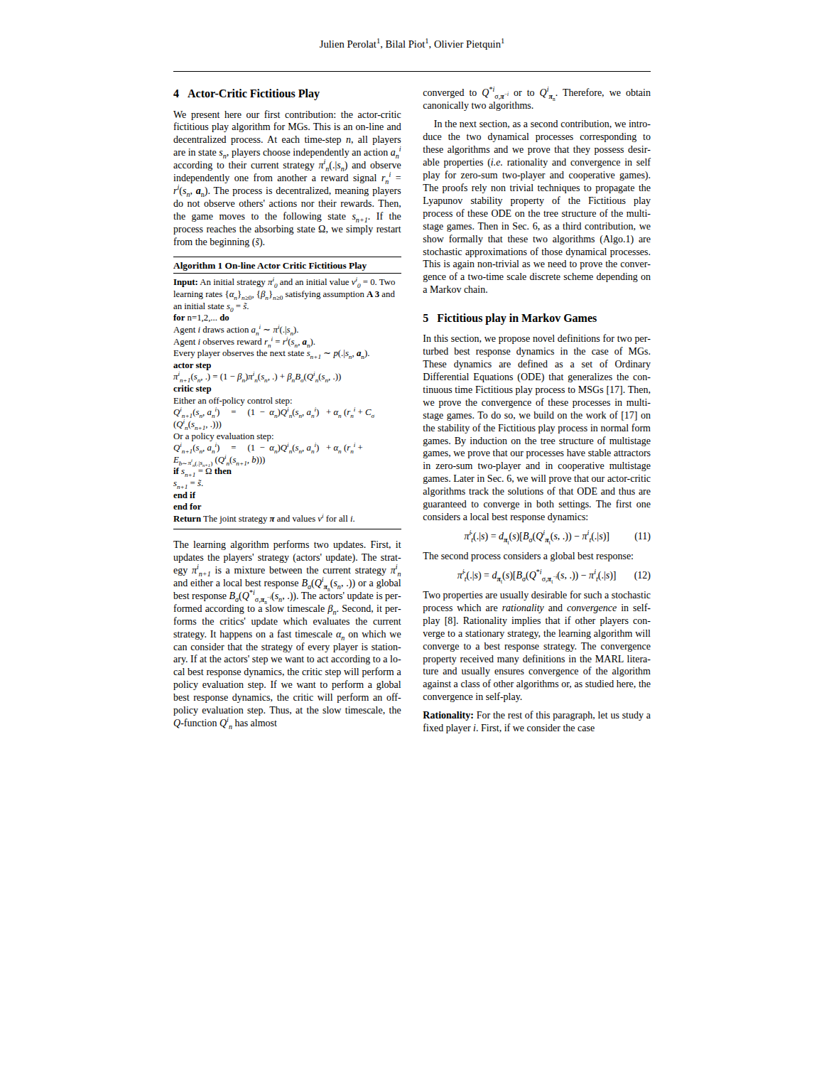Julien Perolat1, Bilal Piot1, Olivier Pietquin1
4 Actor-Critic Fictitious Play
We present here our first contribution: the actor-critic fictitious play algorithm for MGs. This is an on-line and decentralized process. At each time-step n, all players are in state sn, players choose independently an action ani according to their current strategy πin(.|sn) and observe independently one from another a reward signal rni = ri(sn, an). The process is decentralized, meaning players do not observe others' actions nor their rewards. Then, the game moves to the following state sn+1. If the process reaches the absorbing state Ω, we simply restart from the beginning (s̃).
Algorithm 1 On-line Actor Critic Fictitious Play
Input: An initial strategy πi0 and an initial value vi0 = 0. Two learning rates {αn}n≥0, {βn}n≥0 satisfying assumption A 3 and an initial state s0 = s̃.
for n=1,2,... do
Agent i draws action ani ∼ πi(.|sn).
Agent i observes reward rni = ri(sn, an).
Every player observes the next state sn+1 ∼ p(.|sn, an).
actor step
πin+1(sn, .) = (1 − βn)πin(sn, .) + βn Bσ(Qin(sn, .))
critic step
Either an off-policy control step:
Qin+1(sn, ani) = (1 − αn)Qin(sn, ani) + αn (rni + Cσ (Qin(sn+1, .)))
Or a policy evaluation step:
Qin+1(sn, ani) = (1 − αn)Qin(sn, ani) + αn (rni + Eb∼πin(.|sn+1) (Qin(sn+1, b)))
if sn+1 = Ω then
sn+1 = s̃.
end if
end for
Return The joint strategy π and values vi for all i.
The learning algorithm performs two updates. First, it updates the players' strategy (actors' update). The strategy πin+1 is a mixture between the current strategy πin and either a local best response Bσ(Qiπn(sn, .)) or a global best response Bσ(Q*iσ,πn−i(sn, .)). The actors' update is performed according to a slow timescale βn. Second, it performs the critics' update which evaluates the current strategy. It happens on a fast timescale αn on which we can consider that the strategy of every player is stationary. If at the actors' step we want to act according to a local best response dynamics, the critic step will perform a policy evaluation step. If we want to perform a global best response dynamics, the critic will perform an off-policy evaluation step. Thus, at the slow timescale, the Q-function Qin has almost
converged to Q*iσ,π−i or to Qiπn. Therefore, we obtain canonically two algorithms.
In the next section, as a second contribution, we introduce the two dynamical processes corresponding to these algorithms and we prove that they possess desirable properties (i.e. rationality and convergence in self play for zero-sum two-player and cooperative games). The proofs rely non trivial techniques to propagate the Lyapunov stability property of the Fictitious play process of these ODE on the tree structure of the multistage games. Then in Sec. 6, as a third contribution, we show formally that these two algorithms (Algo.1) are stochastic approximations of those dynamical processes. This is again non-trivial as we need to prove the convergence of a two-time scale discrete scheme depending on a Markov chain.
5 Fictitious play in Markov Games
In this section, we propose novel definitions for two perturbed best response dynamics in the case of MGs. These dynamics are defined as a set of Ordinary Differential Equations (ODE) that generalizes the continuous time Fictitious play process to MSGs [17]. Then, we prove the convergence of these processes in multistage games. To do so, we build on the work of [17] on the stability of the Fictitious play process in normal form games. By induction on the tree structure of multistage games, we prove that our processes have stable attractors in zero-sum two-player and in cooperative multistage games. Later in Sec. 6, we will prove that our actor-critic algorithms track the solutions of that ODE and thus are guaranteed to converge in both settings. The first one considers a local best response dynamics:
π̇it(.|s) = dπt(s)[Bσ(Qiπt(s, .)) − πit(.|s)] (11)
The second process considers a global best response:
π̇it(.|s) = dπt(s)[Bσ(Q*iσ,πt−i(s, .)) − πit(.|s)] (12)
Two properties are usually desirable for such a stochastic process which are rationality and convergence in self-play [8]. Rationality implies that if other players converge to a stationary strategy, the learning algorithm will converge to a best response strategy. The convergence property received many definitions in the MARL literature and usually ensures convergence of the algorithm against a class of other algorithms or, as studied here, the convergence in self-play.
Rationality: For the rest of this paragraph, let us study a fixed player i. First, if we consider the case